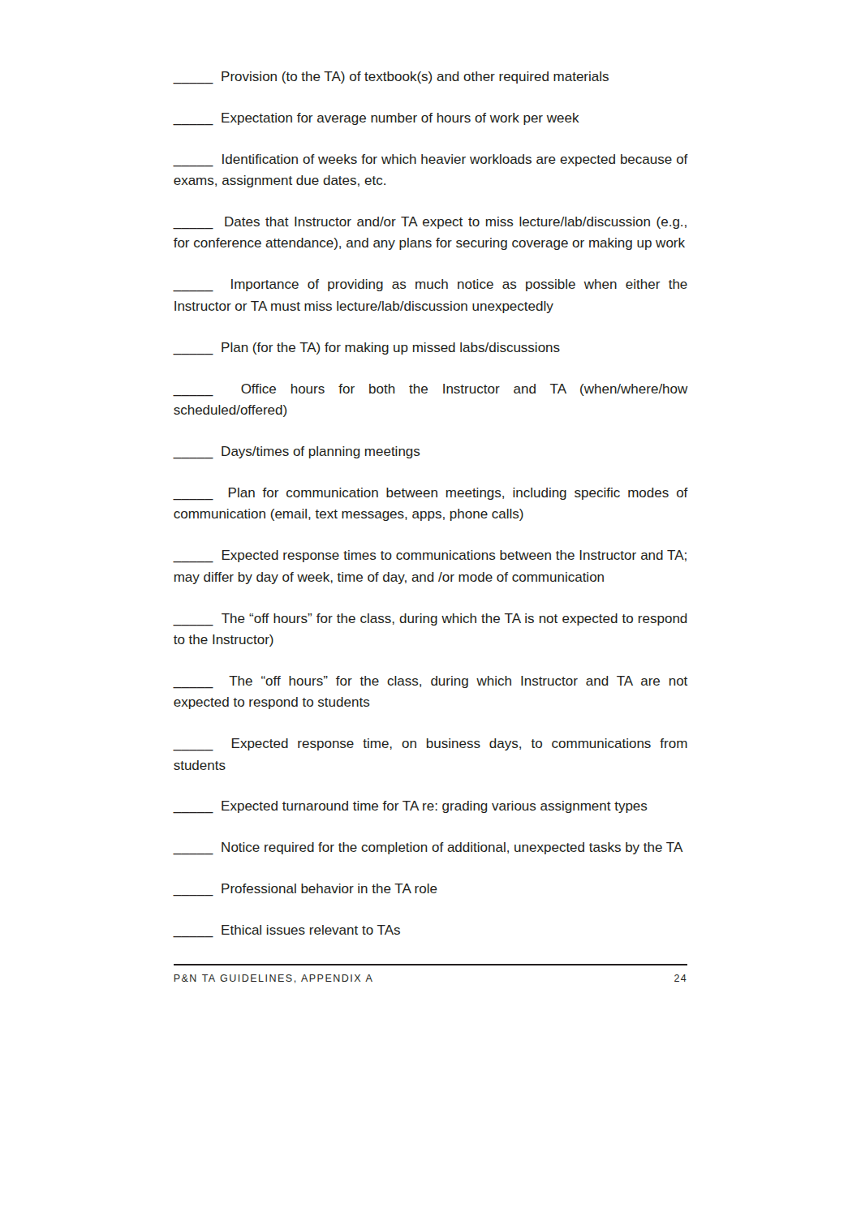_____ Provision (to the TA) of textbook(s) and other required materials
_____ Expectation for average number of hours of work per week
_____ Identification of weeks for which heavier workloads are expected because of exams, assignment due dates, etc.
_____ Dates that Instructor and/or TA expect to miss lecture/lab/discussion (e.g., for conference attendance), and any plans for securing coverage or making up work
_____ Importance of providing as much notice as possible when either the Instructor or TA must miss lecture/lab/discussion unexpectedly
_____ Plan (for the TA) for making up missed labs/discussions
_____ Office hours for both the Instructor and TA (when/where/how scheduled/offered)
_____ Days/times of planning meetings
_____ Plan for communication between meetings, including specific modes of communication (email, text messages, apps, phone calls)
_____ Expected response times to communications between the Instructor and TA; may differ by day of week, time of day, and /or mode of communication
_____ The “off hours” for the class, during which the TA is not expected to respond to the Instructor)
_____ The “off hours” for the class, during which Instructor and TA are not expected to respond to students
_____ Expected response time, on business days, to communications from students
_____ Expected turnaround time for TA re: grading various assignment types
_____ Notice required for the completion of additional, unexpected tasks by the TA
_____ Professional behavior in the TA role
_____ Ethical issues relevant to TAs
P&N TA Guidelines, Appendix A 24